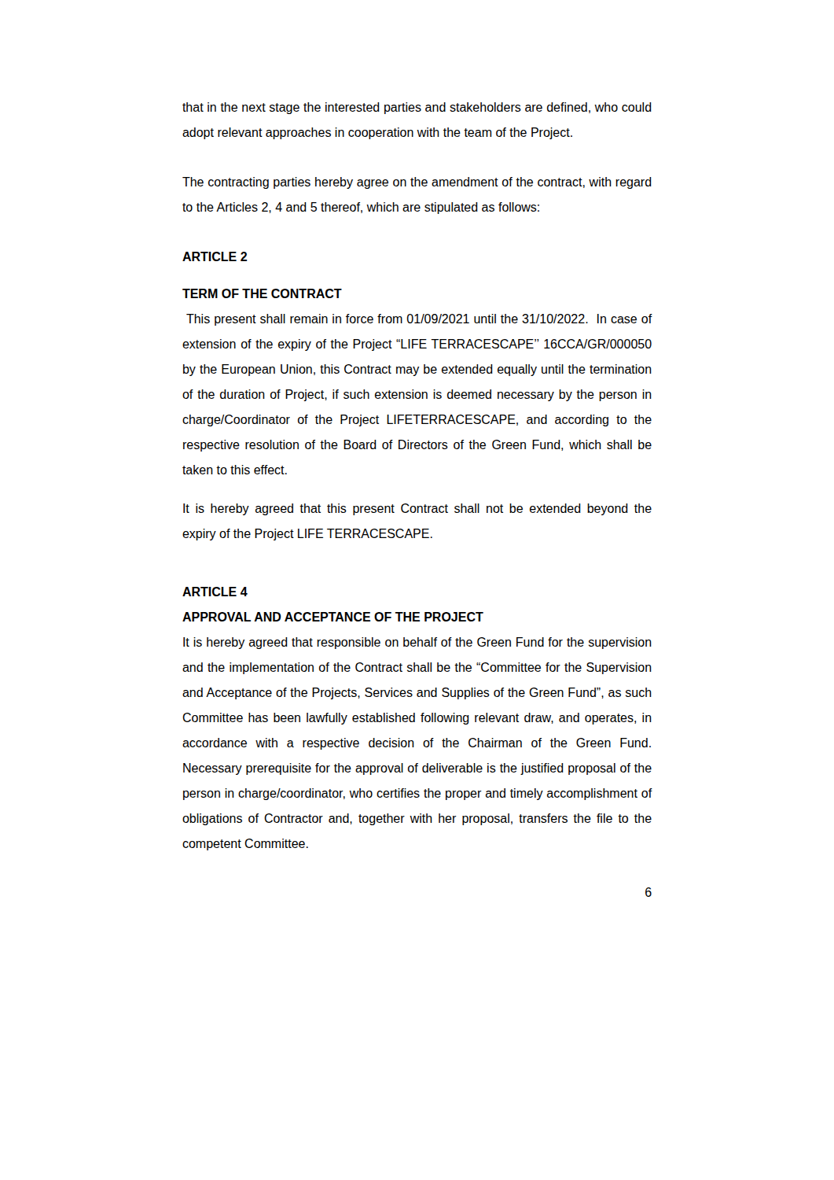that in the next stage the interested parties and stakeholders are defined, who could adopt relevant approaches in cooperation with the team of the Project.
The contracting parties hereby agree on the amendment of the contract, with regard to the Articles 2, 4 and 5 thereof, which are stipulated as follows:
ARTICLE 2
TERM OF THE CONTRACT
This present shall remain in force from 01/09/2021 until the 31/10/2022. In case of extension of the expiry of the Project “LIFE TERRACESCAPE’’ 16CCA/GR/000050 by the European Union, this Contract may be extended equally until the termination of the duration of Project, if such extension is deemed necessary by the person in charge/Coordinator of the Project LIFETERRACESCAPE, and according to the respective resolution of the Board of Directors of the Green Fund, which shall be taken to this effect.
It is hereby agreed that this present Contract shall not be extended beyond the expiry of the Project LIFE TERRACESCAPE.
ARTICLE 4
APPROVAL AND ACCEPTANCE OF THE PROJECT
It is hereby agreed that responsible on behalf of the Green Fund for the supervision and the implementation of the Contract shall be the “Committee for the Supervision and Acceptance of the Projects, Services and Supplies of the Green Fund”, as such Committee has been lawfully established following relevant draw, and operates, in accordance with a respective decision of the Chairman of the Green Fund. Necessary prerequisite for the approval of deliverable is the justified proposal of the person in charge/coordinator, who certifies the proper and timely accomplishment of obligations of Contractor and, together with her proposal, transfers the file to the competent Committee.
6